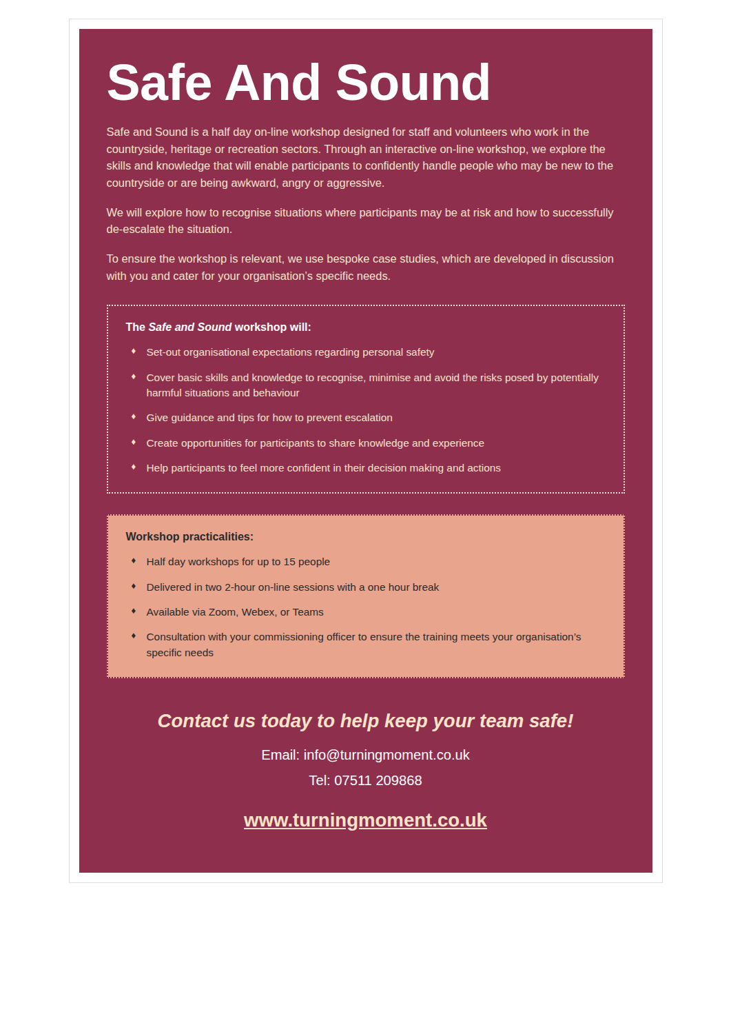Safe And Sound
Safe and Sound is a half day on-line workshop designed for staff and volunteers who work in the countryside, heritage or recreation sectors. Through an interactive on-line workshop, we explore the skills and knowledge that will enable participants to confidently handle people who may be new to the countryside or are being awkward, angry or aggressive.
We will explore how to recognise situations where participants may be at risk and how to successfully de-escalate the situation.
To ensure the workshop is relevant, we use bespoke case studies, which are developed in discussion with you and cater for your organisation’s specific needs.
The Safe and Sound workshop will:
Set-out organisational expectations regarding personal safety
Cover basic skills and knowledge to recognise, minimise and avoid the risks posed by potentially harmful situations and behaviour
Give guidance and tips for how to prevent escalation
Create opportunities for participants to share knowledge and experience
Help participants to feel more confident in their decision making and actions
Workshop practicalities:
Half day workshops for up to 15 people
Delivered in two 2-hour on-line sessions with a one hour break
Available via Zoom, Webex, or Teams
Consultation with your commissioning officer to ensure the training meets your organisation’s specific needs
Contact us today to help keep your team safe!
Email: info@turningmoment.co.uk
Tel: 07511 209868
www.turningmoment.co.uk